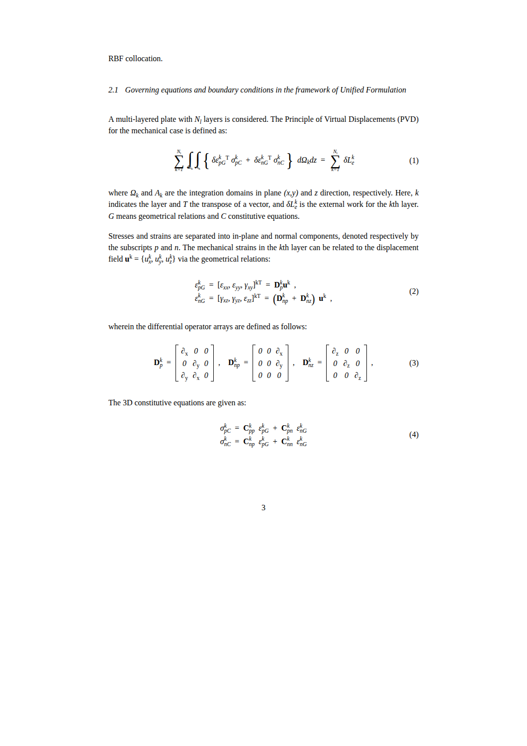RBF collocation.
2.1 Governing equations and boundary conditions in the framework of Unified Formulation
A multi-layered plate with Nl layers is considered. The Principle of Virtual Displacements (PVD) for the mechanical case is defined as:
Nl∑k=1 ∫Ωk ∫Ak { δεkpGT σkpC + δεknGT σknC } dΩkdz = Nl∑k=1 δLke
(1)
where Ωk and Ak are the integration domains in plane (x,y) and z direction, respectively. Here, k indicates the layer and T the transpose of a vector, and δLke is the external work for the kth layer. G means geometrical relations and C constitutive equations.
Stresses and strains are separated into in-plane and normal components, denoted respectively by the subscripts p and n. The mechanical strains in the kth layer can be related to the displacement field uk = {ukx, uky, ukz} via the geometrical relations:
εkpG = [εxx, εyy, γxy]kT = Dkp uk , εknG = [γxz, γyz, εzz]kT = (Dknp + Dknz) uk ,
(2)
wherein the differential operator arrays are defined as follows:
Dkp =
| ∂ x | 0 | 0 |
| 0 | ∂ y | 0 |
| ∂ y | ∂ x | 0 |
, Dknp =
| 0 | 0 | ∂ x |
| 0 | 0 | ∂ y |
| 0 | 0 | 0 |
, Dknz =
| ∂ z | 0 | 0 |
| 0 | ∂ z | 0 |
| 0 | 0 | ∂ z |
,
(3)
The 3D constitutive equations are given as:
σkpC = Ckpp εkpG + Ckpn εknG σknC = Cknp εkpG + Cknn εknG
(4)
3